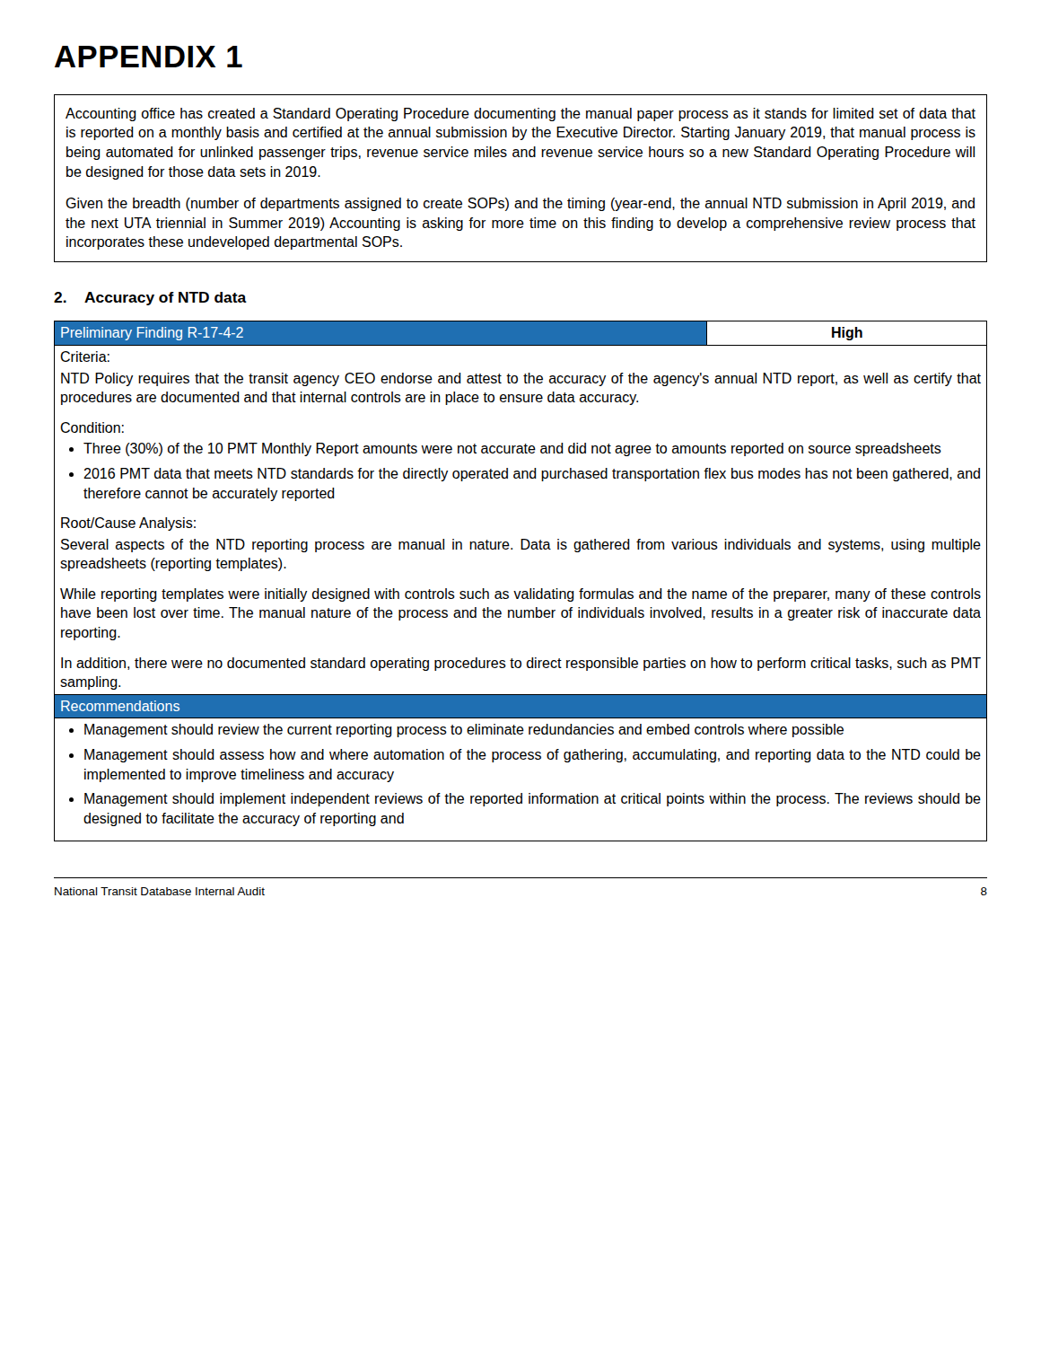APPENDIX 1
Accounting office has created a Standard Operating Procedure documenting the manual paper process as it stands for limited set of data that is reported on a monthly basis and certified at the annual submission by the Executive Director. Starting January 2019, that manual process is being automated for unlinked passenger trips, revenue service miles and revenue service hours so a new Standard Operating Procedure will be designed for those data sets in 2019.
Given the breadth (number of departments assigned to create SOPs) and the timing (year-end, the annual NTD submission in April 2019, and the next UTA triennial in Summer 2019) Accounting is asking for more time on this finding to develop a comprehensive review process that incorporates these undeveloped departmental SOPs.
2. Accuracy of NTD data
| Preliminary Finding R-17-4-2 | High |
| Criteria: NTD Policy requires that the transit agency CEO endorse and attest to the accuracy of the agency's annual NTD report, as well as certify that procedures are documented and that internal controls are in place to ensure data accuracy. Condition: Three (30%) of the 10 PMT Monthly Report amounts were not accurate and did not agree to amounts reported on source spreadsheets 2016 PMT data that meets NTD standards for the directly operated and purchased transportation flex bus modes has not been gathered, and therefore cannot be accurately reported Root/Cause Analysis: Several aspects of the NTD reporting process are manual in nature. Data is gathered from various individuals and systems, using multiple spreadsheets (reporting templates). While reporting templates were initially designed with controls such as validating formulas and the name of the preparer, many of these controls have been lost over time. The manual nature of the process and the number of individuals involved, results in a greater risk of inaccurate data reporting. In addition, there were no documented standard operating procedures to direct responsible parties on how to perform critical tasks, such as PMT sampling. |
| Recommendations |
| Management should review the current reporting process to eliminate redundancies and embed controls where possible Management should assess how and where automation of the process of gathering, accumulating, and reporting data to the NTD could be implemented to improve timeliness and accuracy Management should implement independent reviews of the reported information at critical points within the process. The reviews should be designed to facilitate the accuracy of reporting and |
National Transit Database Internal Audit 8